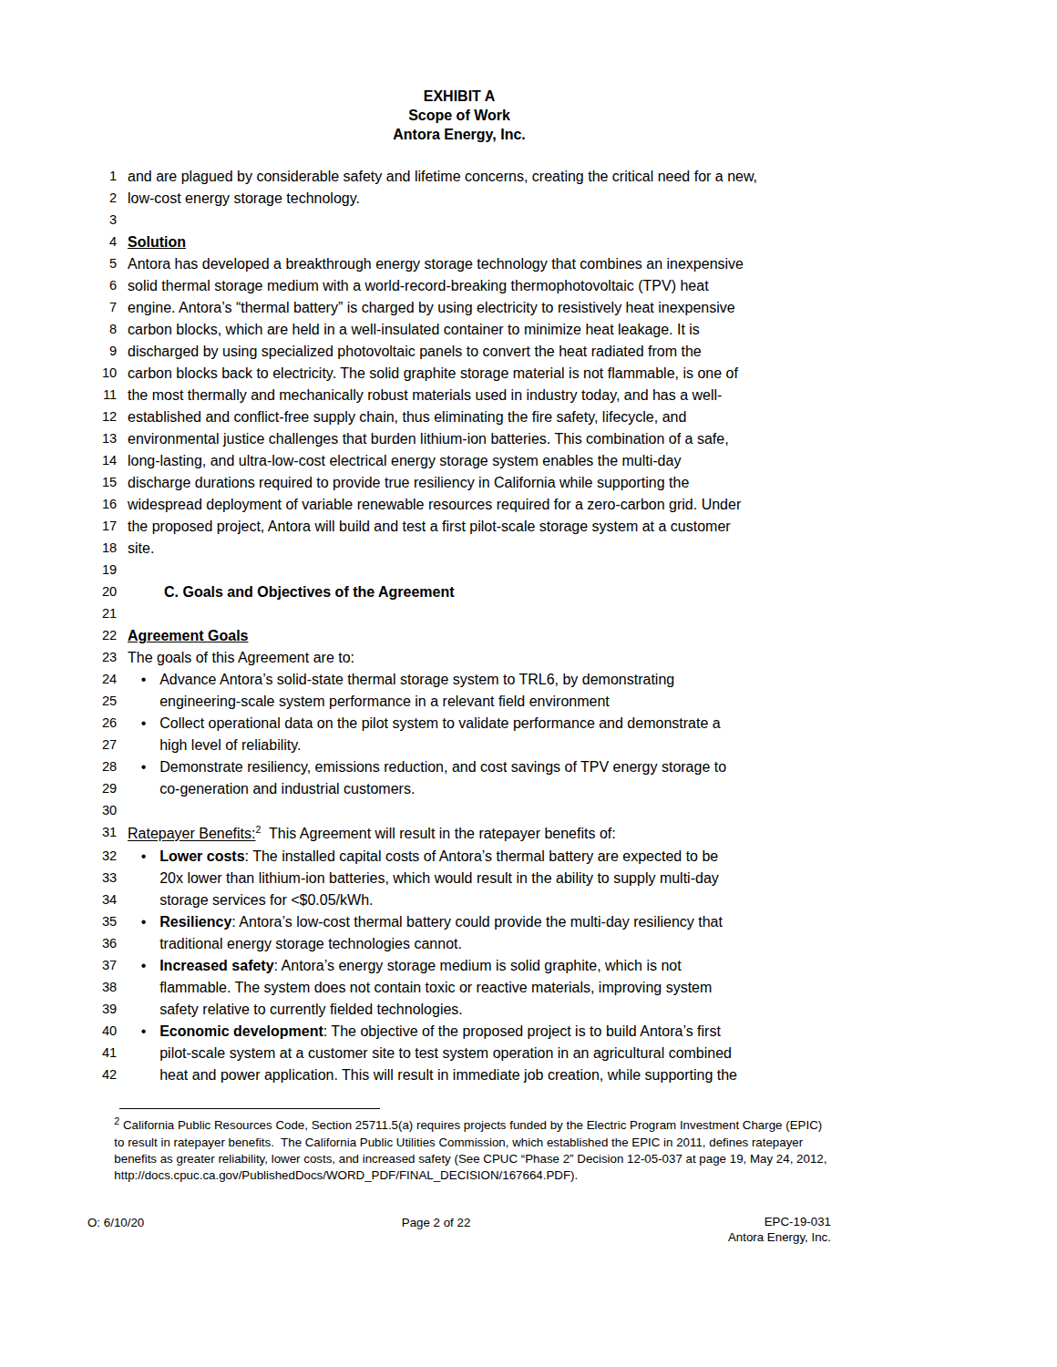EXHIBIT A
Scope of Work
Antora Energy, Inc.
1
and are plagued by considerable safety and lifetime concerns, creating the critical need for a new,
2
low-cost energy storage technology.
3
4
Solution
5
Antora has developed a breakthrough energy storage technology that combines an inexpensive
6
solid thermal storage medium with a world-record-breaking thermophotovoltaic (TPV) heat
7
engine. Antora’s “thermal battery” is charged by using electricity to resistively heat inexpensive
8
carbon blocks, which are held in a well-insulated container to minimize heat leakage. It is
9
discharged by using specialized photovoltaic panels to convert the heat radiated from the
10
carbon blocks back to electricity. The solid graphite storage material is not flammable, is one of
11
the most thermally and mechanically robust materials used in industry today, and has a well-
12
established and conflict-free supply chain, thus eliminating the fire safety, lifecycle, and
13
environmental justice challenges that burden lithium-ion batteries. This combination of a safe,
14
long-lasting, and ultra-low-cost electrical energy storage system enables the multi-day
15
discharge durations required to provide true resiliency in California while supporting the
16
widespread deployment of variable renewable resources required for a zero-carbon grid. Under
17
the proposed project, Antora will build and test a first pilot-scale storage system at a customer
18
site.
19
20
C. Goals and Objectives of the Agreement
21
22
Agreement Goals
23
The goals of this Agreement are to:
24
•
Advance Antora’s solid-state thermal storage system to TRL6, by demonstrating
25
engineering-scale system performance in a relevant field environment
26
•
Collect operational data on the pilot system to validate performance and demonstrate a
27
high level of reliability.
28
•
Demonstrate resiliency, emissions reduction, and cost savings of TPV energy storage to
29
co-generation and industrial customers.
30
31
Ratepayer Benefits:2 This Agreement will result in the ratepayer benefits of:
32
•
Lower costs: The installed capital costs of Antora’s thermal battery are expected to be
33
20x lower than lithium-ion batteries, which would result in the ability to supply multi-day
34
storage services for <$0.05/kWh.
35
•
Resiliency: Antora’s low-cost thermal battery could provide the multi-day resiliency that
36
traditional energy storage technologies cannot.
37
•
Increased safety: Antora’s energy storage medium is solid graphite, which is not
38
flammable. The system does not contain toxic or reactive materials, improving system
39
safety relative to currently fielded technologies.
40
•
Economic development: The objective of the proposed project is to build Antora’s first
41
pilot-scale system at a customer site to test system operation in an agricultural combined
42
heat and power application. This will result in immediate job creation, while supporting the
2 California Public Resources Code, Section 25711.5(a) requires projects funded by the Electric Program Investment Charge (EPIC) to result in ratepayer benefits. The California Public Utilities Commission, which established the EPIC in 2011, defines ratepayer benefits as greater reliability, lower costs, and increased safety (See CPUC “Phase 2” Decision 12-05-037 at page 19, May 24, 2012, http://docs.cpuc.ca.gov/PublishedDocs/WORD_PDF/FINAL_DECISION/167664.PDF).
O: 6/10/20
Page 2 of 22
EPC-19-031
Antora Energy, Inc.